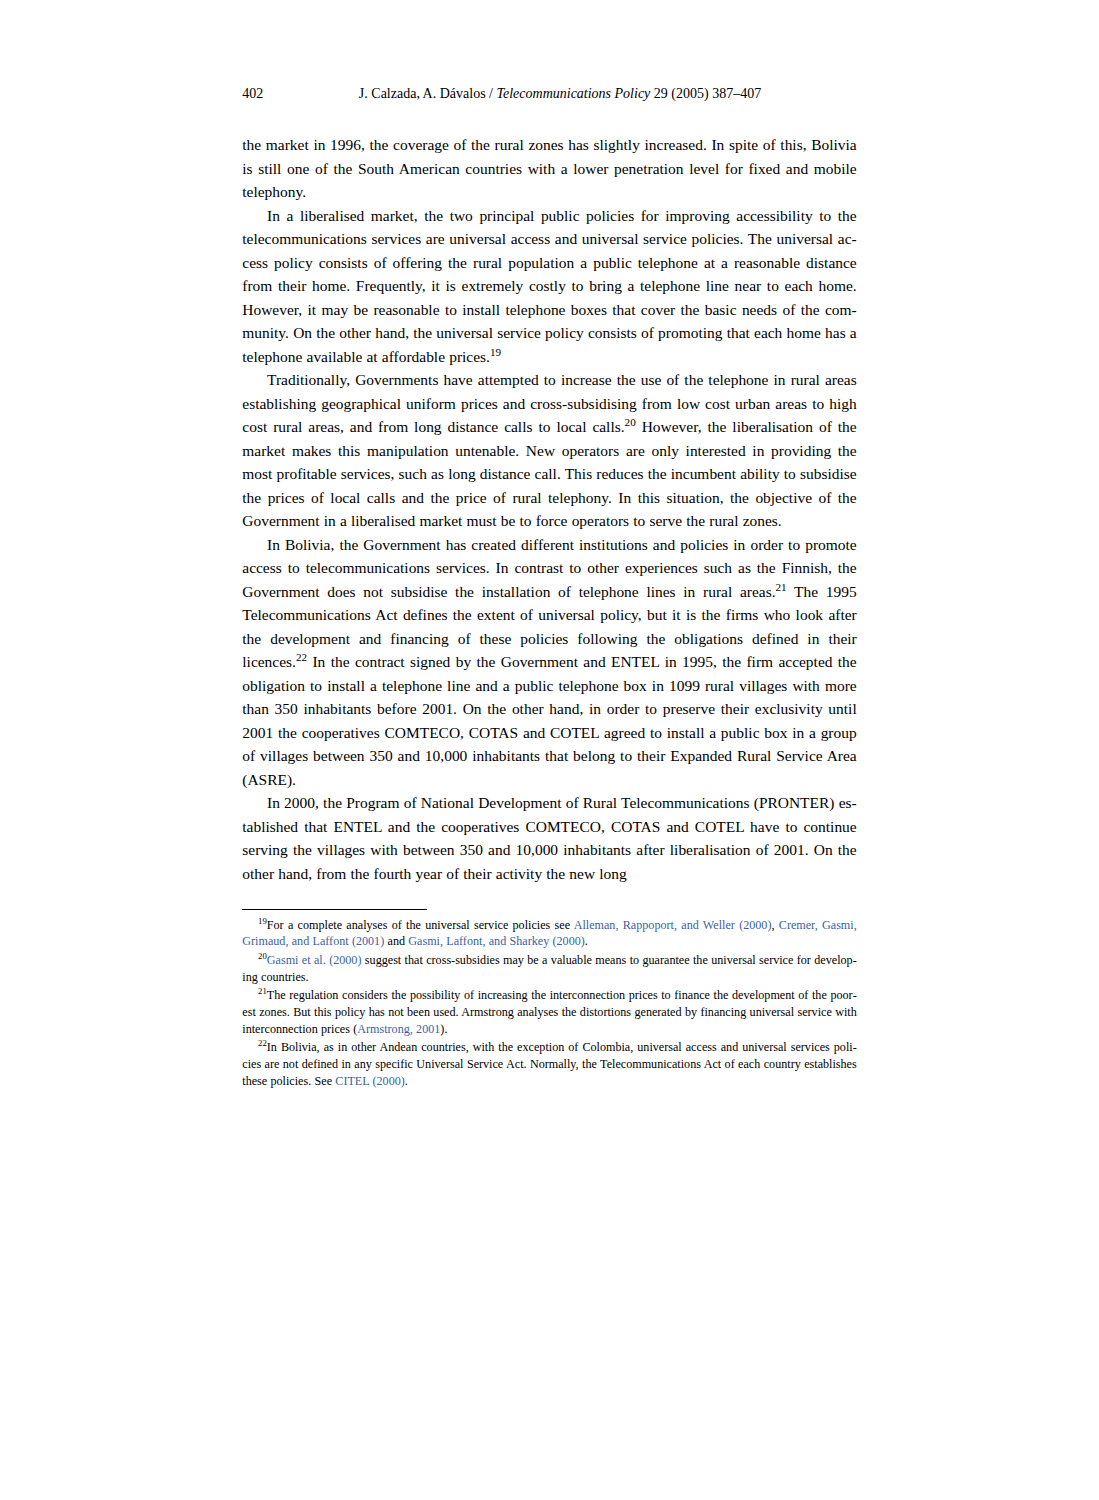402
J. Calzada, A. Dávalos / Telecommunications Policy 29 (2005) 387–407
the market in 1996, the coverage of the rural zones has slightly increased. In spite of this, Bolivia is still one of the South American countries with a lower penetration level for fixed and mobile telephony.
In a liberalised market, the two principal public policies for improving accessibility to the telecommunications services are universal access and universal service policies. The universal access policy consists of offering the rural population a public telephone at a reasonable distance from their home. Frequently, it is extremely costly to bring a telephone line near to each home. However, it may be reasonable to install telephone boxes that cover the basic needs of the community. On the other hand, the universal service policy consists of promoting that each home has a telephone available at affordable prices.19
Traditionally, Governments have attempted to increase the use of the telephone in rural areas establishing geographical uniform prices and cross-subsidising from low cost urban areas to high cost rural areas, and from long distance calls to local calls.20 However, the liberalisation of the market makes this manipulation untenable. New operators are only interested in providing the most profitable services, such as long distance call. This reduces the incumbent ability to subsidise the prices of local calls and the price of rural telephony. In this situation, the objective of the Government in a liberalised market must be to force operators to serve the rural zones.
In Bolivia, the Government has created different institutions and policies in order to promote access to telecommunications services. In contrast to other experiences such as the Finnish, the Government does not subsidise the installation of telephone lines in rural areas.21 The 1995 Telecommunications Act defines the extent of universal policy, but it is the firms who look after the development and financing of these policies following the obligations defined in their licences.22 In the contract signed by the Government and ENTEL in 1995, the firm accepted the obligation to install a telephone line and a public telephone box in 1099 rural villages with more than 350 inhabitants before 2001. On the other hand, in order to preserve their exclusivity until 2001 the cooperatives COMTECO, COTAS and COTEL agreed to install a public box in a group of villages between 350 and 10,000 inhabitants that belong to their Expanded Rural Service Area (ASRE).
In 2000, the Program of National Development of Rural Telecommunications (PRONTER) established that ENTEL and the cooperatives COMTECO, COTAS and COTEL have to continue serving the villages with between 350 and 10,000 inhabitants after liberalisation of 2001. On the other hand, from the fourth year of their activity the new long
19For a complete analyses of the universal service policies see Alleman, Rappoport, and Weller (2000), Cremer, Gasmi, Grimaud, and Laffont (2001) and Gasmi, Laffont, and Sharkey (2000).
20Gasmi et al. (2000) suggest that cross-subsidies may be a valuable means to guarantee the universal service for developing countries.
21The regulation considers the possibility of increasing the interconnection prices to finance the development of the poorest zones. But this policy has not been used. Armstrong analyses the distortions generated by financing universal service with interconnection prices (Armstrong, 2001).
22In Bolivia, as in other Andean countries, with the exception of Colombia, universal access and universal services policies are not defined in any specific Universal Service Act. Normally, the Telecommunications Act of each country establishes these policies. See CITEL (2000).